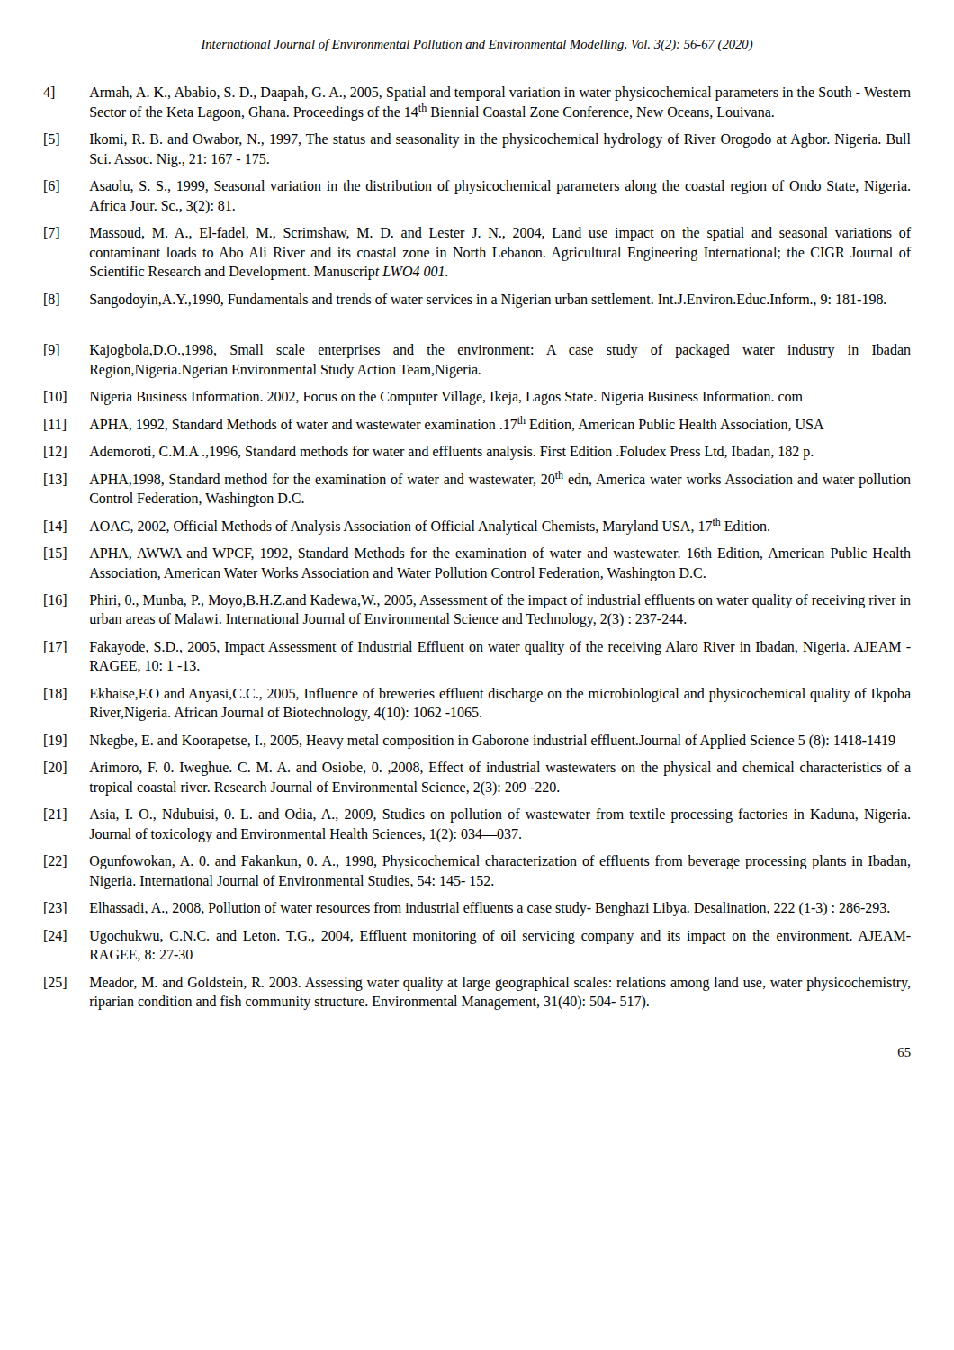International Journal of Environmental Pollution and Environmental Modelling, Vol. 3(2): 56-67 (2020)
4] Armah, A. K., Ababio, S. D., Daapah, G. A., 2005, Spatial and temporal variation in water physicochemical parameters in the South - Western Sector of the Keta Lagoon, Ghana. Proceedings of the 14th Biennial Coastal Zone Conference, New Oceans, Louivana.
[5] Ikomi, R. B. and Owabor, N., 1997, The status and seasonality in the physicochemical hydrology of River Orogodo at Agbor. Nigeria. Bull Sci. Assoc. Nig., 21: 167 - 175.
[6] Asaolu, S. S., 1999, Seasonal variation in the distribution of physicochemical parameters along the coastal region of Ondo State, Nigeria. Africa Jour. Sc., 3(2): 81.
[7] Massoud, M. A., El-fadel, M., Scrimshaw, M. D. and Lester J. N., 2004, Land use impact on the spatial and seasonal variations of contaminant loads to Abo Ali River and its coastal zone in North Lebanon. Agricultural Engineering International; the CIGR Journal of Scientific Research and Development. Manuscript LWO4 001.
[8] Sangodoyin,A.Y.,1990, Fundamentals and trends of water services in a Nigerian urban settlement. Int.J.Environ.Educ.Inform., 9: 181-198.
[9] Kajogbola,D.O.,1998, Small scale enterprises and the environment: A case study of packaged water industry in Ibadan Region,Nigeria.Ngerian Environmental Study Action Team,Nigeria.
[10] Nigeria Business Information. 2002, Focus on the Computer Village, Ikeja, Lagos State. Nigeria Business Information. com
[11] APHA, 1992, Standard Methods of water and wastewater examination .17th Edition, American Public Health Association, USA
[12] Ademoroti, C.M.A .,1996, Standard methods for water and effluents analysis. First Edition .Foludex Press Ltd, Ibadan, 182 p.
[13] APHA,1998, Standard method for the examination of water and wastewater, 20th edn, America water works Association and water pollution Control Federation, Washington D.C.
[14] AOAC, 2002, Official Methods of Analysis Association of Official Analytical Chemists, Maryland USA, 17th Edition.
[15] APHA, AWWA and WPCF, 1992, Standard Methods for the examination of water and wastewater. 16th Edition, American Public Health Association, American Water Works Association and Water Pollution Control Federation, Washington D.C.
[16] Phiri, 0., Munba, P., Moyo,B.H.Z.and Kadewa,W., 2005, Assessment of the impact of industrial effluents on water quality of receiving river in urban areas of Malawi. International Journal of Environmental Science and Technology, 2(3) : 237-244.
[17] Fakayode, S.D., 2005, Impact Assessment of Industrial Effluent on water quality of the receiving Alaro River in Ibadan, Nigeria. AJEAM -RAGEE, 10: 1 -13.
[18] Ekhaise,F.O and Anyasi,C.C., 2005, Influence of breweries effluent discharge on the microbiological and physicochemical quality of Ikpoba River,Nigeria. African Journal of Biotechnology, 4(10): 1062 -1065.
[19] Nkegbe, E. and Koorapetse, I., 2005, Heavy metal composition in Gaborone industrial effluent.Journal of Applied Science 5 (8): 1418-1419
[20] Arimoro, F. 0. Iweghue. C. M. A. and Osiobe, 0. ,2008, Effect of industrial wastewaters on the physical and chemical characteristics of a tropical coastal river. Research Journal of Environmental Science, 2(3): 209 -220.
[21] Asia, I. O., Ndubuisi, 0. L. and Odia, A., 2009, Studies on pollution of wastewater from textile processing factories in Kaduna, Nigeria. Journal of toxicology and Environmental Health Sciences, 1(2): 034—037.
[22] Ogunfowokan, A. 0. and Fakankun, 0. A., 1998, Physicochemical characterization of effluents from beverage processing plants in Ibadan, Nigeria. International Journal of Environmental Studies, 54: 145- 152.
[23] Elhassadi, A., 2008, Pollution of water resources from industrial effluents a case study- Benghazi Libya. Desalination, 222 (1-3) : 286-293.
[24] Ugochukwu, C.N.C. and Leton. T.G., 2004, Effluent monitoring of oil servicing company and its impact on the environment. AJEAM-RAGEE, 8: 27-30
[25] Meador, M. and Goldstein, R. 2003. Assessing water quality at large geographical scales: relations among land use, water physicochemistry, riparian condition and fish community structure. Environmental Management, 31(40): 504- 517).
65